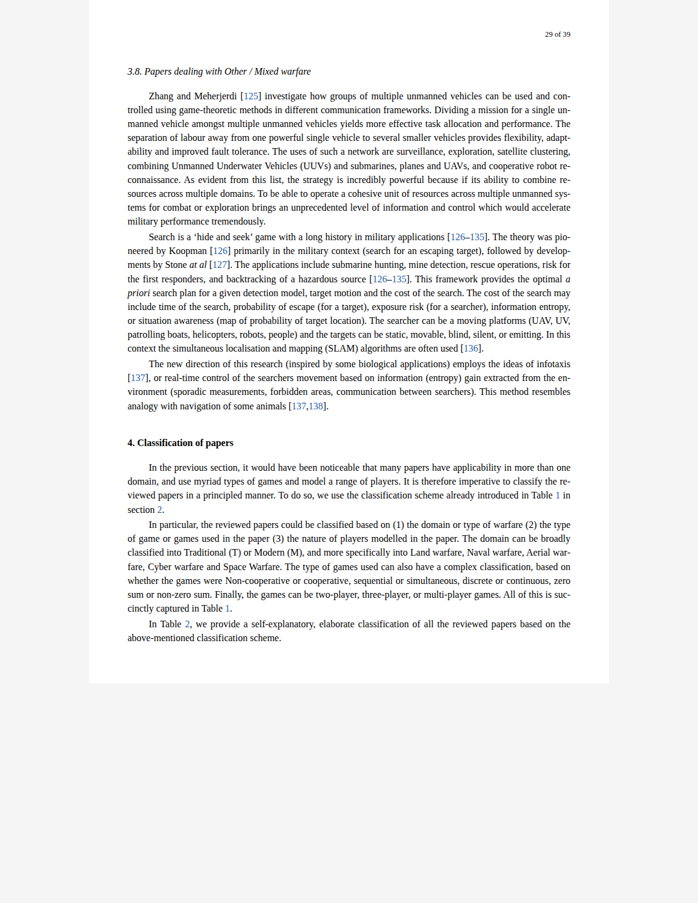29 of 39
3.8. Papers dealing with Other / Mixed warfare
Zhang and Meherjerdi [125] investigate how groups of multiple unmanned vehicles can be used and controlled using game-theoretic methods in different communication frameworks. Dividing a mission for a single unmanned vehicle amongst multiple unmanned vehicles yields more effective task allocation and performance. The separation of labour away from one powerful single vehicle to several smaller vehicles provides flexibility, adaptability and improved fault tolerance. The uses of such a network are surveillance, exploration, satellite clustering, combining Unmanned Underwater Vehicles (UUVs) and submarines, planes and UAVs, and cooperative robot reconnaissance. As evident from this list, the strategy is incredibly powerful because if its ability to combine resources across multiple domains. To be able to operate a cohesive unit of resources across multiple unmanned systems for combat or exploration brings an unprecedented level of information and control which would accelerate military performance tremendously.
Search is a ‘hide and seek’ game with a long history in military applications [126–135]. The theory was pioneered by Koopman [126] primarily in the military context (search for an escaping target), followed by developments by Stone at al [127]. The applications include submarine hunting, mine detection, rescue operations, risk for the first responders, and backtracking of a hazardous source [126–135]. This framework provides the optimal a priori search plan for a given detection model, target motion and the cost of the search. The cost of the search may include time of the search, probability of escape (for a target), exposure risk (for a searcher), information entropy, or situation awareness (map of probability of target location). The searcher can be a moving platforms (UAV, UV, patrolling boats, helicopters, robots, people) and the targets can be static, movable, blind, silent, or emitting. In this context the simultaneous localisation and mapping (SLAM) algorithms are often used [136].
The new direction of this research (inspired by some biological applications) employs the ideas of infotaxis [137], or real-time control of the searchers movement based on information (entropy) gain extracted from the environment (sporadic measurements, forbidden areas, communication between searchers). This method resembles analogy with navigation of some animals [137,138].
4. Classification of papers
In the previous section, it would have been noticeable that many papers have applicability in more than one domain, and use myriad types of games and model a range of players. It is therefore imperative to classify the reviewed papers in a principled manner. To do so, we use the classification scheme already introduced in Table 1 in section 2.
In particular, the reviewed papers could be classified based on (1) the domain or type of warfare (2) the type of game or games used in the paper (3) the nature of players modelled in the paper. The domain can be broadly classified into Traditional (T) or Modern (M), and more specifically into Land warfare, Naval warfare, Aerial warfare, Cyber warfare and Space Warfare. The type of games used can also have a complex classification, based on whether the games were Non-cooperative or cooperative, sequential or simultaneous, discrete or continuous, zero sum or non-zero sum. Finally, the games can be two-player, three-player, or multi-player games. All of this is succinctly captured in Table 1.
In Table 2, we provide a self-explanatory, elaborate classification of all the reviewed papers based on the above-mentioned classification scheme.